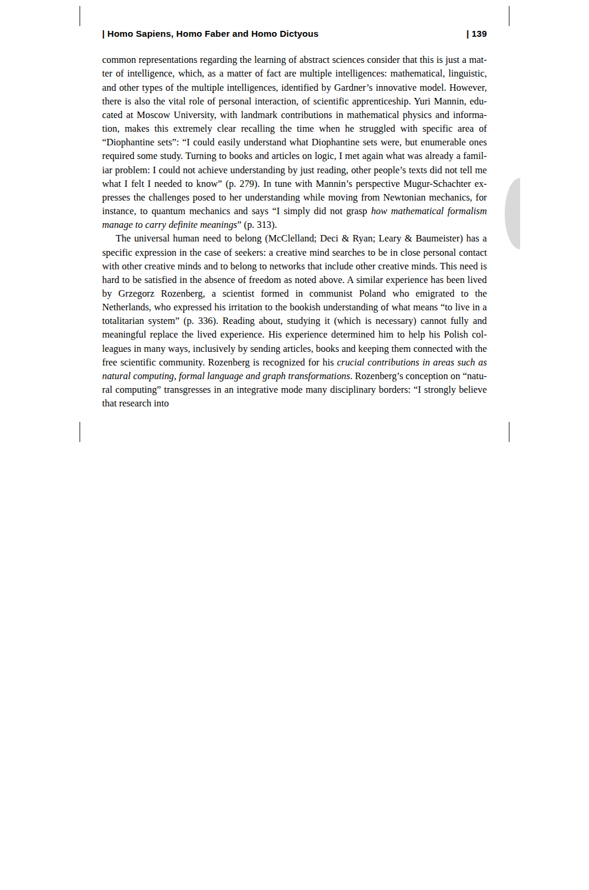| Homo Sapiens, Homo Faber and Homo Dictyous | 139
common representations regarding the learning of abstract sciences consider that this is just a matter of intelligence, which, as a matter of fact are multiple intelligences: mathematical, linguistic, and other types of the multiple intelligences, identified by Gardner’s innovative model. However, there is also the vital role of personal interaction, of scientific apprenticeship. Yuri Mannin, educated at Moscow University, with landmark contributions in mathematical physics and information, makes this extremely clear recalling the time when he struggled with specific area of “Diophantine sets”: “I could easily understand what Diophantine sets were, but enumerable ones required some study. Turning to books and articles on logic, I met again what was already a familiar problem: I could not achieve understanding by just reading, other people’s texts did not tell me what I felt I needed to know” (p. 279). In tune with Mannin’s perspective Mugur-Schachter expresses the challenges posed to her understanding while moving from Newtonian mechanics, for instance, to quantum mechanics and says “I simply did not grasp how mathematical formalism manage to carry definite meanings” (p. 313).
The universal human need to belong (McClelland; Deci & Ryan; Leary & Baumeister) has a specific expression in the case of seekers: a creative mind searches to be in close personal contact with other creative minds and to belong to networks that include other creative minds. This need is hard to be satisfied in the absence of freedom as noted above. A similar experience has been lived by Grzegorz Rozenberg, a scientist formed in communist Poland who emigrated to the Netherlands, who expressed his irritation to the bookish understanding of what means “to live in a totalitarian system” (p. 336). Reading about, studying it (which is necessary) cannot fully and meaningful replace the lived experience. His experience determined him to help his Polish colleagues in many ways, inclusively by sending articles, books and keeping them connected with the free scientific community. Rozenberg is recognized for his crucial contributions in areas such as natural computing, formal language and graph transformations. Rozenberg’s conception on “natural computing” transgresses in an integrative mode many disciplinary borders: “I strongly believe that research into